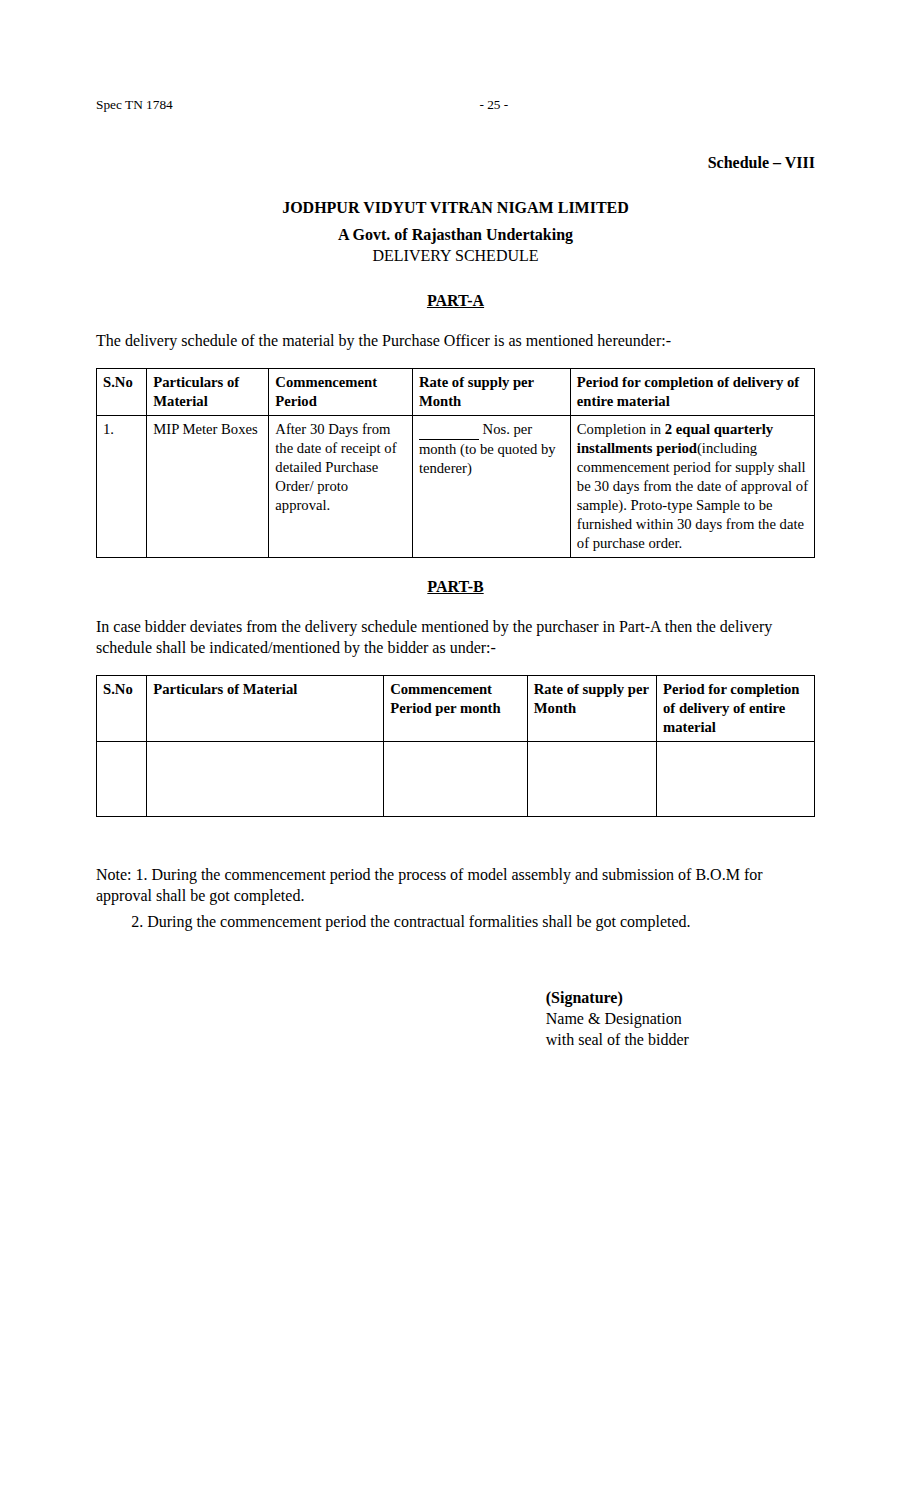Spec TN 1784
- 25 -
Schedule – VIII
JODHPUR VIDYUT VITRAN NIGAM LIMITED
A Govt. of Rajasthan Undertaking
DELIVERY SCHEDULE
PART-A
The delivery schedule of the material by the Purchase Officer is as mentioned hereunder:-
| S.No | Particulars of Material | Commencement Period | Rate of supply per Month | Period for completion of delivery of entire material |
| --- | --- | --- | --- | --- |
| 1. | MIP Meter Boxes | After 30 Days from the date of receipt of detailed Purchase Order/ proto approval. | Nos. per month (to be quoted by tenderer) | Completion in 2 equal quarterly installments period (including commencement period for supply shall be 30 days from the date of approval of sample). Proto-type Sample to be furnished within 30 days from the date of purchase order. |
PART-B
In case bidder deviates from the delivery schedule mentioned by the purchaser in Part-A then the delivery schedule shall be indicated/mentioned by the bidder as under:-
| S.No | Particulars of Material | Commencement Period per month | Rate of supply per Month | Period for completion of delivery of entire material |
| --- | --- | --- | --- | --- |
Note: 1. During the commencement period the process of model assembly and submission of B.O.M for approval shall be got completed.
2. During the commencement period the contractual formalities shall be got completed.
(Signature)
Name & Designation
with seal of the bidder